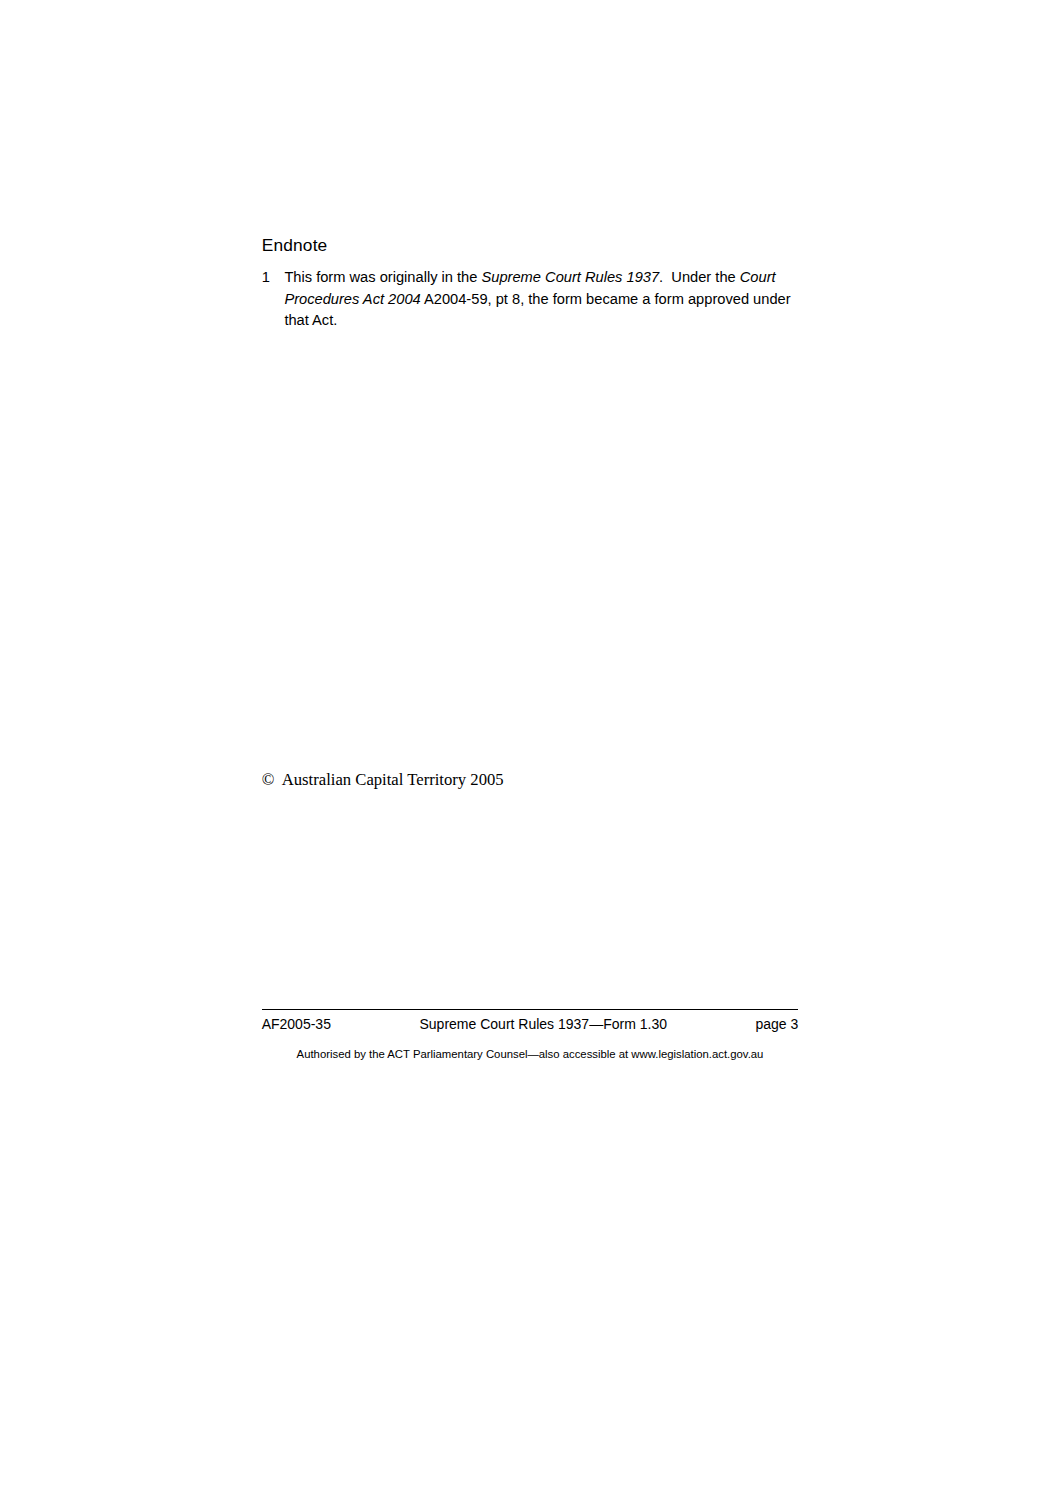Endnote
1
This form was originally in the Supreme Court Rules 1937. Under the Court Procedures Act 2004 A2004-59, pt 8, the form became a form approved under that Act.
© Australian Capital Territory 2005
AF2005-35
Supreme Court Rules 1937—Form 1.30
page 3
Authorised by the ACT Parliamentary Counsel—also accessible at www.legislation.act.gov.au